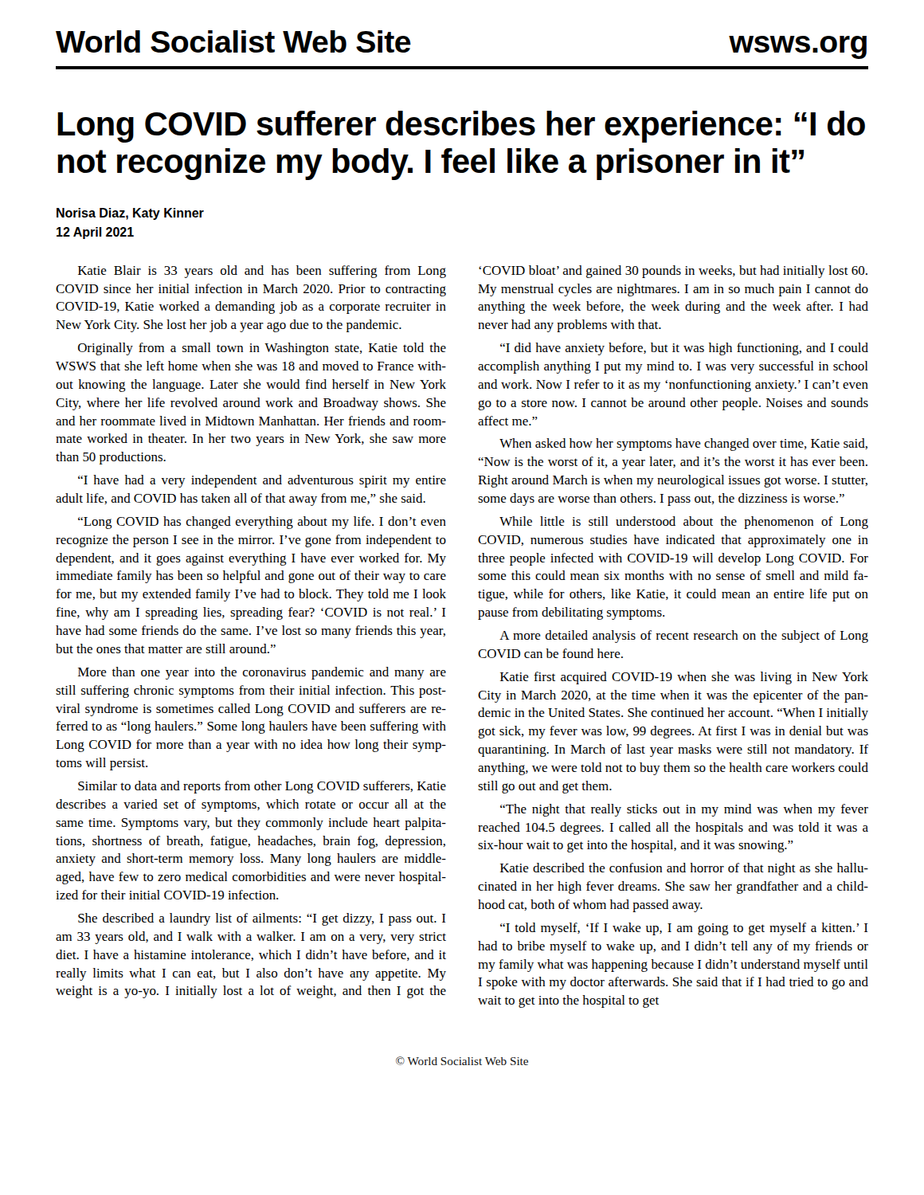World Socialist Web Site
wsws.org
Long COVID sufferer describes her experience: “I do not recognize my body. I feel like a prisoner in it”
Norisa Diaz, Katy Kinner 12 April 2021
Katie Blair is 33 years old and has been suffering from Long COVID since her initial infection in March 2020. Prior to contracting COVID-19, Katie worked a demanding job as a corporate recruiter in New York City. She lost her job a year ago due to the pandemic.
Originally from a small town in Washington state, Katie told the WSWS that she left home when she was 18 and moved to France without knowing the language. Later she would find herself in New York City, where her life revolved around work and Broadway shows. She and her roommate lived in Midtown Manhattan. Her friends and roommate worked in theater. In her two years in New York, she saw more than 50 productions.
“I have had a very independent and adventurous spirit my entire adult life, and COVID has taken all of that away from me,” she said.
“Long COVID has changed everything about my life. I don’t even recognize the person I see in the mirror. I’ve gone from independent to dependent, and it goes against everything I have ever worked for. My immediate family has been so helpful and gone out of their way to care for me, but my extended family I’ve had to block. They told me I look fine, why am I spreading lies, spreading fear? ‘COVID is not real.’ I have had some friends do the same. I’ve lost so many friends this year, but the ones that matter are still around.”
More than one year into the coronavirus pandemic and many are still suffering chronic symptoms from their initial infection. This post-viral syndrome is sometimes called Long COVID and sufferers are referred to as “long haulers.” Some long haulers have been suffering with Long COVID for more than a year with no idea how long their symptoms will persist.
Similar to data and reports from other Long COVID sufferers, Katie describes a varied set of symptoms, which rotate or occur all at the same time. Symptoms vary, but they commonly include heart palpitations, shortness of breath, fatigue, headaches, brain fog, depression, anxiety and short-term memory loss. Many long haulers are middle-aged, have few to zero medical comorbidities and were never hospitalized for their initial COVID-19 infection.
She described a laundry list of ailments: “I get dizzy, I pass out. I am 33 years old, and I walk with a walker. I am on a very, very strict diet. I have a histamine intolerance, which I didn’t have before, and it really limits what I can eat, but I also don’t have any appetite. My weight is a yo-yo. I initially lost a lot of weight, and then I got the ‘COVID bloat’ and gained 30 pounds in weeks, but had initially lost 60. My menstrual cycles are nightmares. I am in so much pain I cannot do anything the week before, the week during and the week after. I had never had any problems with that.
“I did have anxiety before, but it was high functioning, and I could accomplish anything I put my mind to. I was very successful in school and work. Now I refer to it as my ‘nonfunctioning anxiety.’ I can’t even go to a store now. I cannot be around other people. Noises and sounds affect me.”
When asked how her symptoms have changed over time, Katie said, “Now is the worst of it, a year later, and it’s the worst it has ever been. Right around March is when my neurological issues got worse. I stutter, some days are worse than others. I pass out, the dizziness is worse.”
While little is still understood about the phenomenon of Long COVID, numerous studies have indicated that approximately one in three people infected with COVID-19 will develop Long COVID. For some this could mean six months with no sense of smell and mild fatigue, while for others, like Katie, it could mean an entire life put on pause from debilitating symptoms.
A more detailed analysis of recent research on the subject of Long COVID can be found here.
Katie first acquired COVID-19 when she was living in New York City in March 2020, at the time when it was the epicenter of the pandemic in the United States. She continued her account. “When I initially got sick, my fever was low, 99 degrees. At first I was in denial but was quarantining. In March of last year masks were still not mandatory. If anything, we were told not to buy them so the health care workers could still go out and get them.
“The night that really sticks out in my mind was when my fever reached 104.5 degrees. I called all the hospitals and was told it was a six-hour wait to get into the hospital, and it was snowing.”
Katie described the confusion and horror of that night as she hallucinated in her high fever dreams. She saw her grandfather and a childhood cat, both of whom had passed away.
“I told myself, ‘If I wake up, I am going to get myself a kitten.’ I had to bribe myself to wake up, and I didn’t tell any of my friends or my family what was happening because I didn’t understand myself until I spoke with my doctor afterwards. She said that if I had tried to go and wait to get into the hospital to get
© World Socialist Web Site